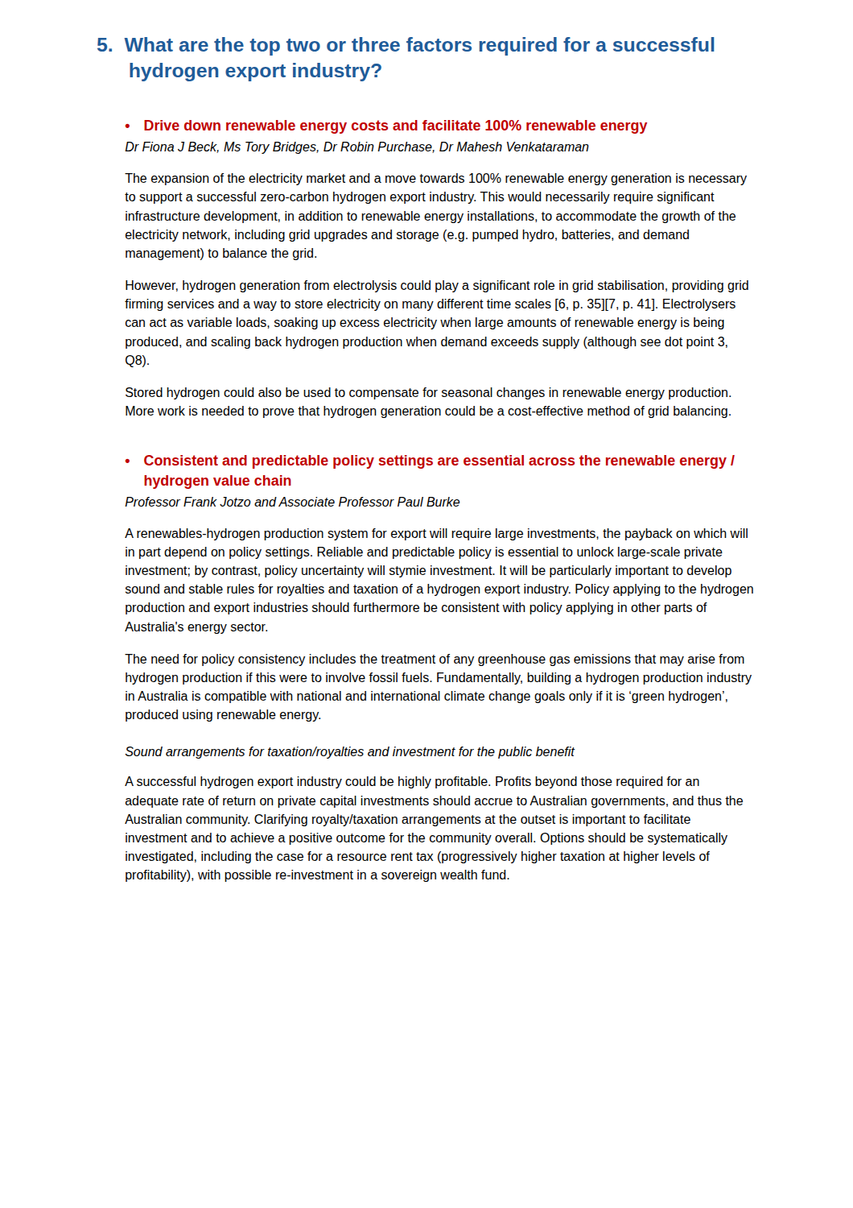5. What are the top two or three factors required for a successful hydrogen export industry?
Drive down renewable energy costs and facilitate 100% renewable energy
Dr Fiona J Beck, Ms Tory Bridges, Dr Robin Purchase, Dr Mahesh Venkataraman
The expansion of the electricity market and a move towards 100% renewable energy generation is necessary to support a successful zero-carbon hydrogen export industry. This would necessarily require significant infrastructure development, in addition to renewable energy installations, to accommodate the growth of the electricity network, including grid upgrades and storage (e.g. pumped hydro, batteries, and demand management) to balance the grid.
However, hydrogen generation from electrolysis could play a significant role in grid stabilisation, providing grid firming services and a way to store electricity on many different time scales [6, p. 35][7, p. 41]. Electrolysers can act as variable loads, soaking up excess electricity when large amounts of renewable energy is being produced, and scaling back hydrogen production when demand exceeds supply (although see dot point 3, Q8).
Stored hydrogen could also be used to compensate for seasonal changes in renewable energy production. More work is needed to prove that hydrogen generation could be a cost-effective method of grid balancing.
Consistent and predictable policy settings are essential across the renewable energy / hydrogen value chain
Professor Frank Jotzo and Associate Professor Paul Burke
A renewables-hydrogen production system for export will require large investments, the payback on which will in part depend on policy settings. Reliable and predictable policy is essential to unlock large-scale private investment; by contrast, policy uncertainty will stymie investment. It will be particularly important to develop sound and stable rules for royalties and taxation of a hydrogen export industry. Policy applying to the hydrogen production and export industries should furthermore be consistent with policy applying in other parts of Australia's energy sector.
The need for policy consistency includes the treatment of any greenhouse gas emissions that may arise from hydrogen production if this were to involve fossil fuels. Fundamentally, building a hydrogen production industry in Australia is compatible with national and international climate change goals only if it is ‘green hydrogen’, produced using renewable energy.
Sound arrangements for taxation/royalties and investment for the public benefit
A successful hydrogen export industry could be highly profitable. Profits beyond those required for an adequate rate of return on private capital investments should accrue to Australian governments, and thus the Australian community. Clarifying royalty/taxation arrangements at the outset is important to facilitate investment and to achieve a positive outcome for the community overall. Options should be systematically investigated, including the case for a resource rent tax (progressively higher taxation at higher levels of profitability), with possible re-investment in a sovereign wealth fund.